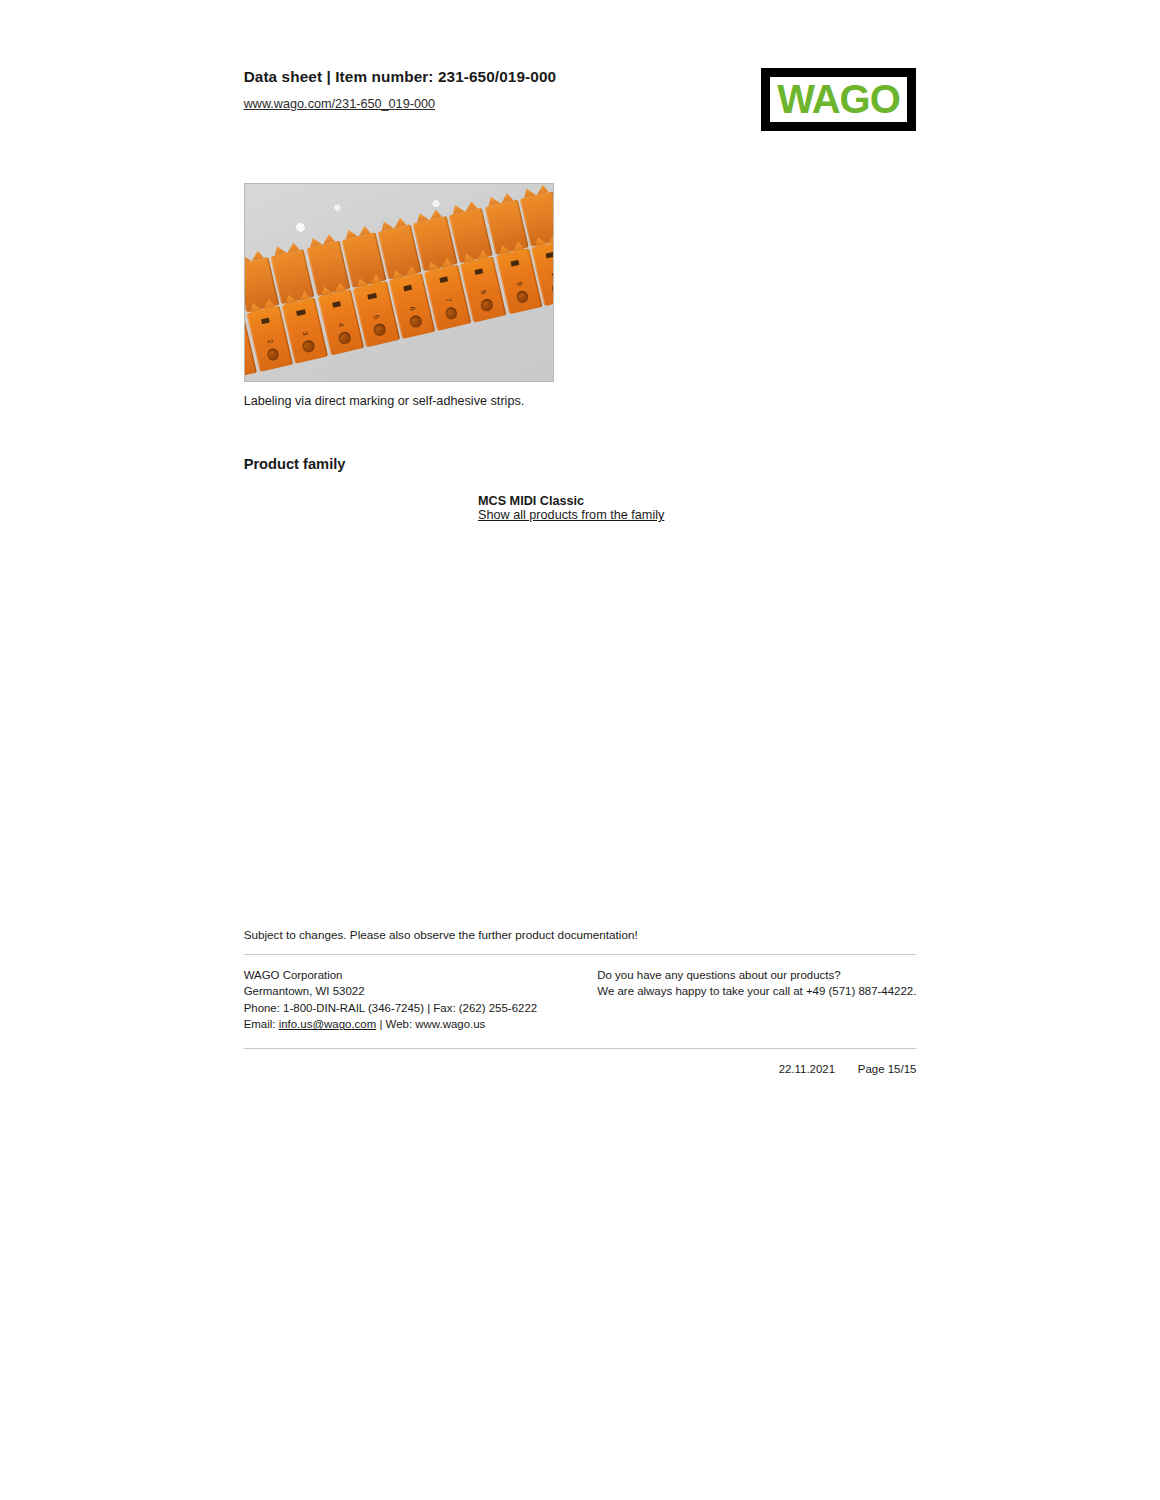Data sheet | Item number: 231-650/019-000
www.wago.com/231-650_019-000
WAGO
1
2
3
4
5
6
7
8
9
10
Labeling via direct marking or self-adhesive strips.
Product family
MCS MIDI Classic
Show all products from the family
Subject to changes. Please also observe the further product documentation!
WAGO Corporation
Germantown, WI 53022
Phone: 1-800-DIN-RAIL (346-7245) | Fax: (262) 255-6222
Email: info.us@wago.com | Web: www.wago.us
Do you have any questions about our products?
We are always happy to take your call at +49 (571) 887-44222.
22.11.2021 Page 15/15